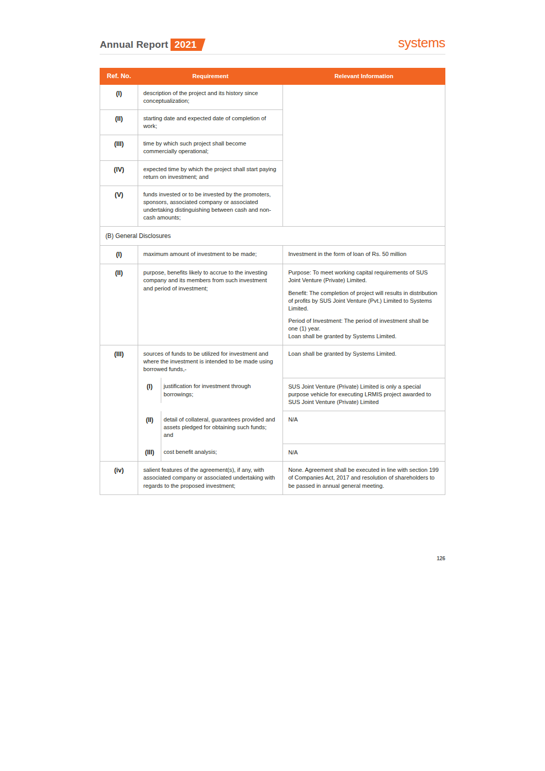Annual Report2021
systems
| Ref. No. | Requirement | Relevant Information |
| --- | --- | --- |
| (I) | description of the project and its history since conceptualization; | |
| (II) | starting date and expected date of completion of work; |
| (III) | time by which such project shall become commercially operational; |
| (IV) | expected time by which the project shall start paying return on investment; and |
| (V) | funds invested or to be invested by the promoters, sponsors, associated company or associated undertaking distinguishing between cash and non-cash amounts; |
| (B) General Disclosures | |
| (I) | maximum amount of investment to be made; | Investment in the form of loan of Rs. 50 million |
| (II) | purpose, benefits likely to accrue to the investing company and its members from such investment and period of investment; | Purpose: To meet working capital requirements of SUS Joint Venture (Private) Limited. Benefit: The completion of project will results in distribution of profits by SUS Joint Venture (Pvt.) Limited to Systems Limited. Period of Investment: The period of investment shall be one (1) year. Loan shall be granted by Systems Limited. |
| (III) | sources of funds to be utilized for investment and where the investment is intended to be made using borrowed funds,- | Loan shall be granted by Systems Limited. |
| / (I) / justification for investment through borrowings; / | SUS Joint Venture (Private) Limited is only a special purpose vehicle for executing LRMIS project awarded to SUS Joint Venture (Private) Limited |
| / (II) / detail of collateral, guarantees provided and assets pledged for obtaining such funds; and / | N/A |
| / (III) / cost benefit analysis; / | N/A |
| (iv) | salient features of the agreement(s), if any, with associated company or associated undertaking with regards to the proposed investment; | None. Agreement shall be executed in line with section 199 of Companies Act, 2017 and resolution of shareholders to be passed in annual general meeting. |
126